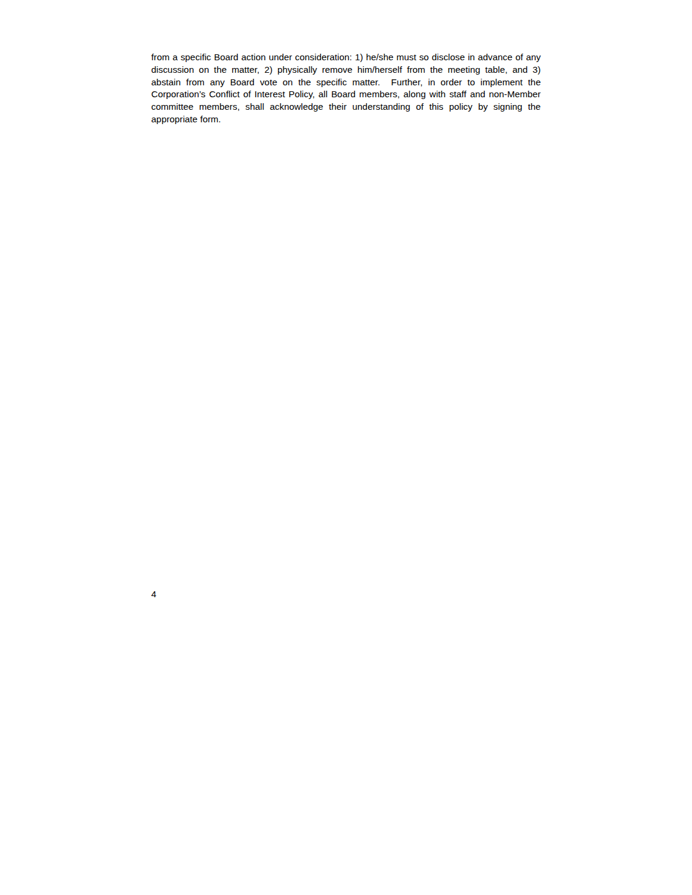from a specific Board action under consideration: 1) he/she must so disclose in advance of any discussion on the matter, 2) physically remove him/herself from the meeting table, and 3) abstain from any Board vote on the specific matter. Further, in order to implement the Corporation’s Conflict of Interest Policy, all Board members, along with staff and non-Member committee members, shall acknowledge their understanding of this policy by signing the appropriate form.
4